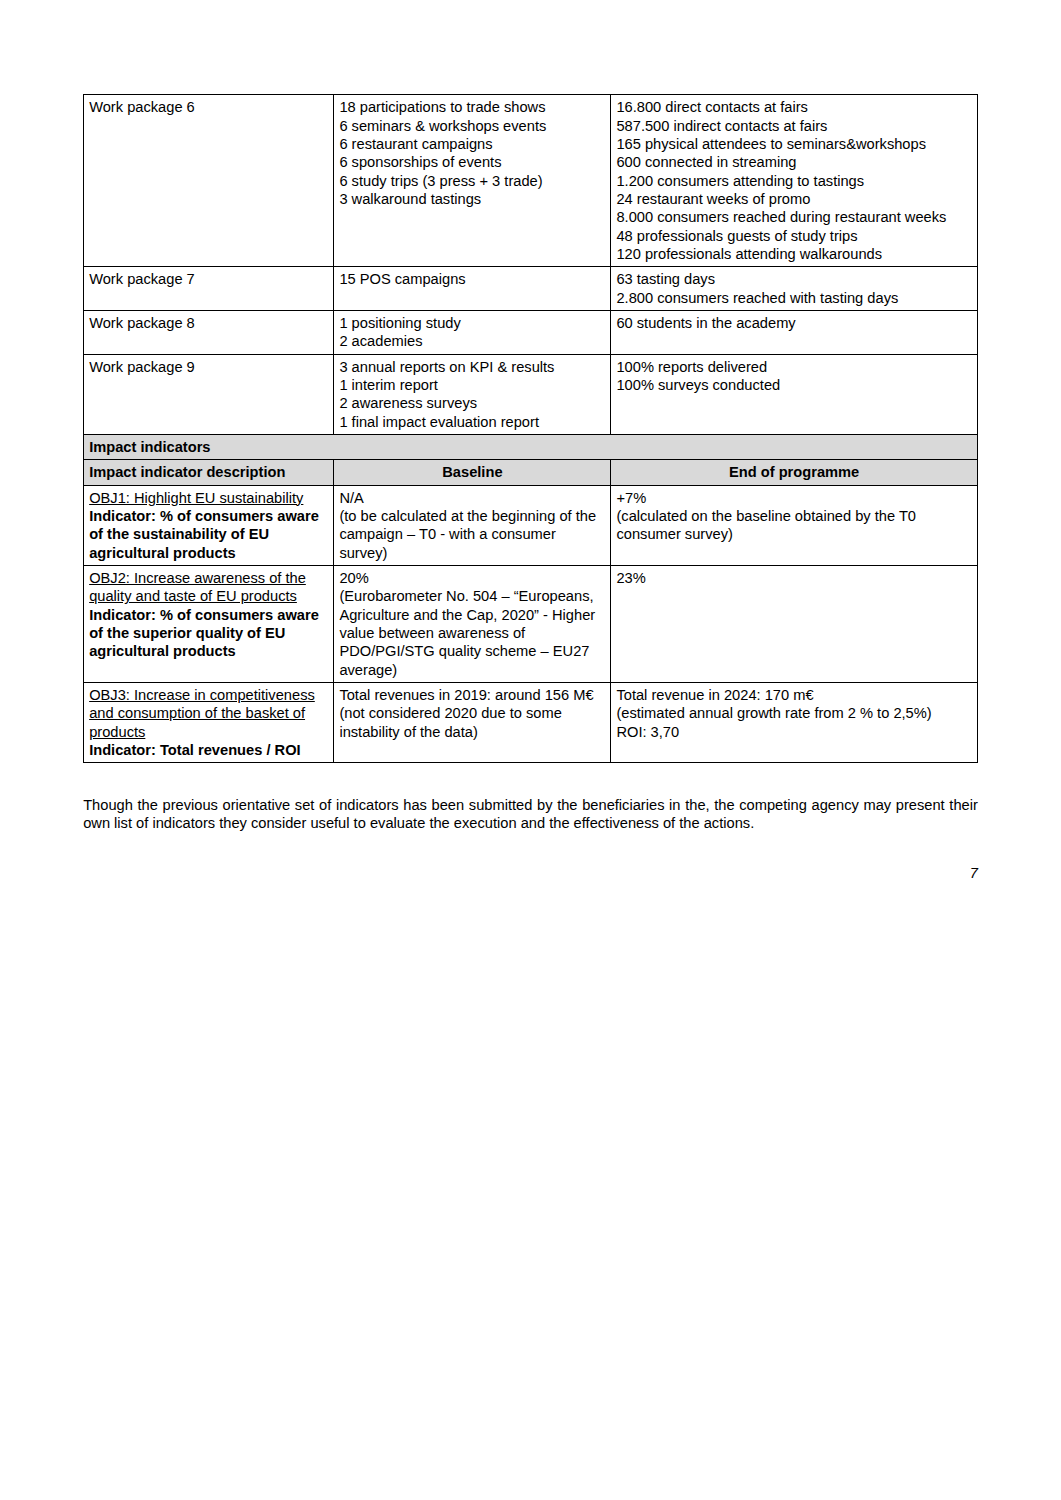| Work package 6 | 18 participations to trade shows 6 seminars & workshops events 6 restaurant campaigns 6 sponsorships of events 6 study trips (3 press + 3 trade) 3 walkaround tastings | 16.800 direct contacts at fairs 587.500 indirect contacts at fairs 165 physical attendees to seminars&workshops 600 connected in streaming 1.200 consumers attending to tastings 24 restaurant weeks of promo 8.000 consumers reached during restaurant weeks 48 professionals guests of study trips 120 professionals attending walkarounds |
| Work package 7 | 15 POS campaigns | 63 tasting days 2.800 consumers reached with tasting days |
| Work package 8 | 1 positioning study 2 academies | 60 students in the academy |
| Work package 9 | 3 annual reports on KPI & results 1 interim report 2 awareness surveys 1 final impact evaluation report | 100% reports delivered 100% surveys conducted |
| Impact indicators |
| Impact indicator description | Baseline | End of programme |
| OBJ1: Highlight EU sustainability Indicator: % of consumers aware of the sustainability of EU agricultural products | N/A (to be calculated at the beginning of the campaign – T0 - with a consumer survey) | +7% (calculated on the baseline obtained by the T0 consumer survey) |
| OBJ2: Increase awareness of the quality and taste of EU products Indicator: % of consumers aware of the superior quality of EU agricultural products | 20% (Eurobarometer No. 504 – “Europeans, Agriculture and the Cap, 2020” - Higher value between awareness of PDO/PGI/STG quality scheme – EU27 average) | 23% |
| OBJ3: Increase in competitiveness and consumption of the basket of products Indicator: Total revenues / ROI | Total revenues in 2019: around 156 M€ (not considered 2020 due to some instability of the data) | Total revenue in 2024: 170 m€ (estimated annual growth rate from 2 % to 2,5%) ROI: 3,70 |
Though the previous orientative set of indicators has been submitted by the beneficiaries in the, the competing agency may present their own list of indicators they consider useful to evaluate the execution and the effectiveness of the actions.
7